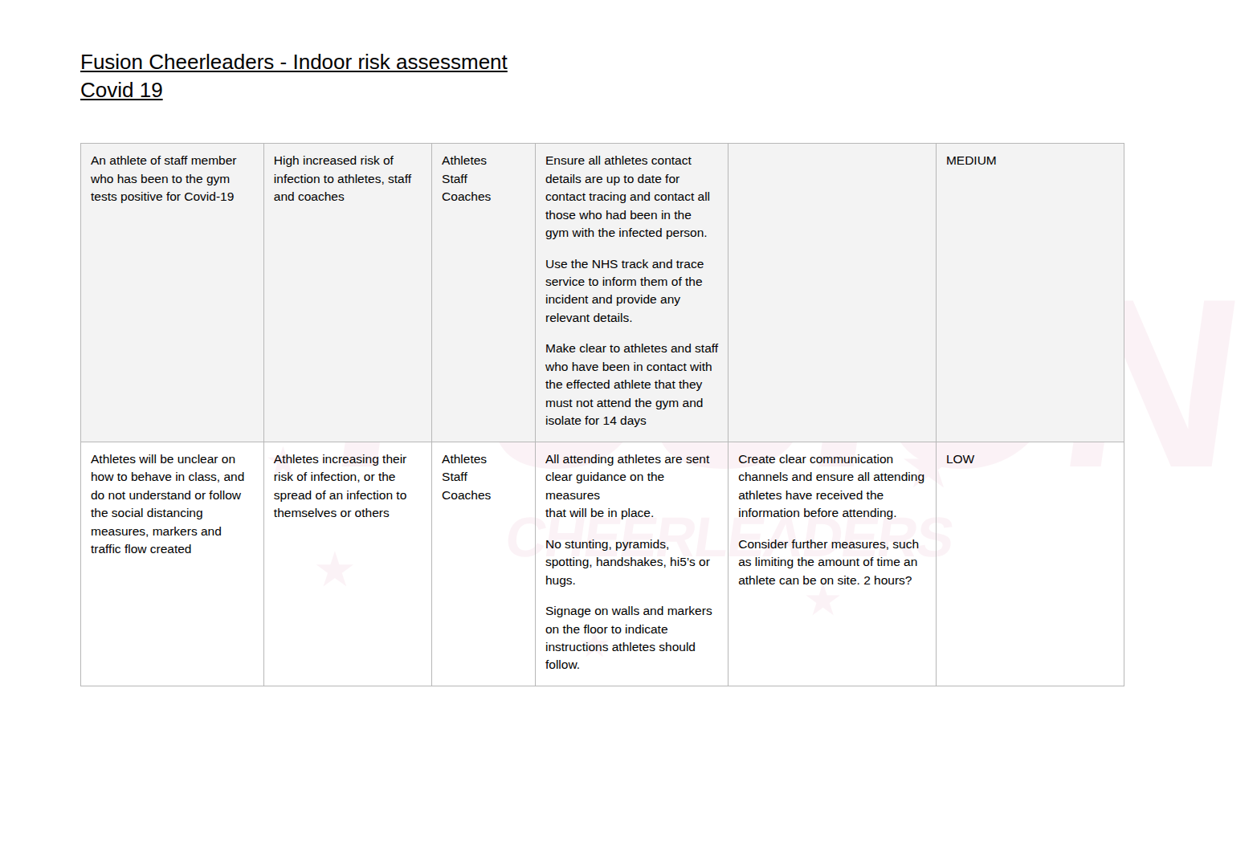Kent
Fusion
Cheerleaders
★
★
★
★
★
★
★
★
Fusion Cheerleaders - Indoor risk assessment
Covid 19
| An athlete of staff member who has been to the gym tests positive for Covid-19 | High increased risk of infection to athletes, staff and coaches | Athletes Staff Coaches | Ensure all athletes contact details are up to date for contact tracing and contact all those who had been in the gym with the infected person. Use the NHS track and trace service to inform them of the incident and provide any relevant details. Make clear to athletes and staff who have been in contact with the effected athlete that they must not attend the gym and isolate for 14 days | | MEDIUM |
| Athletes will be unclear on how to behave in class, and do not understand or follow the social distancing measures, markers and traffic flow created | Athletes increasing their risk of infection, or the spread of an infection to themselves or others | Athletes Staff Coaches | All attending athletes are sent clear guidance on the measures that will be in place. No stunting, pyramids, spotting, handshakes, hi5’s or hugs. Signage on walls and markers on the floor to indicate instructions athletes should follow. | Create clear communication channels and ensure all attending athletes have received the information before attending. Consider further measures, such as limiting the amount of time an athlete can be on site. 2 hours? | LOW |